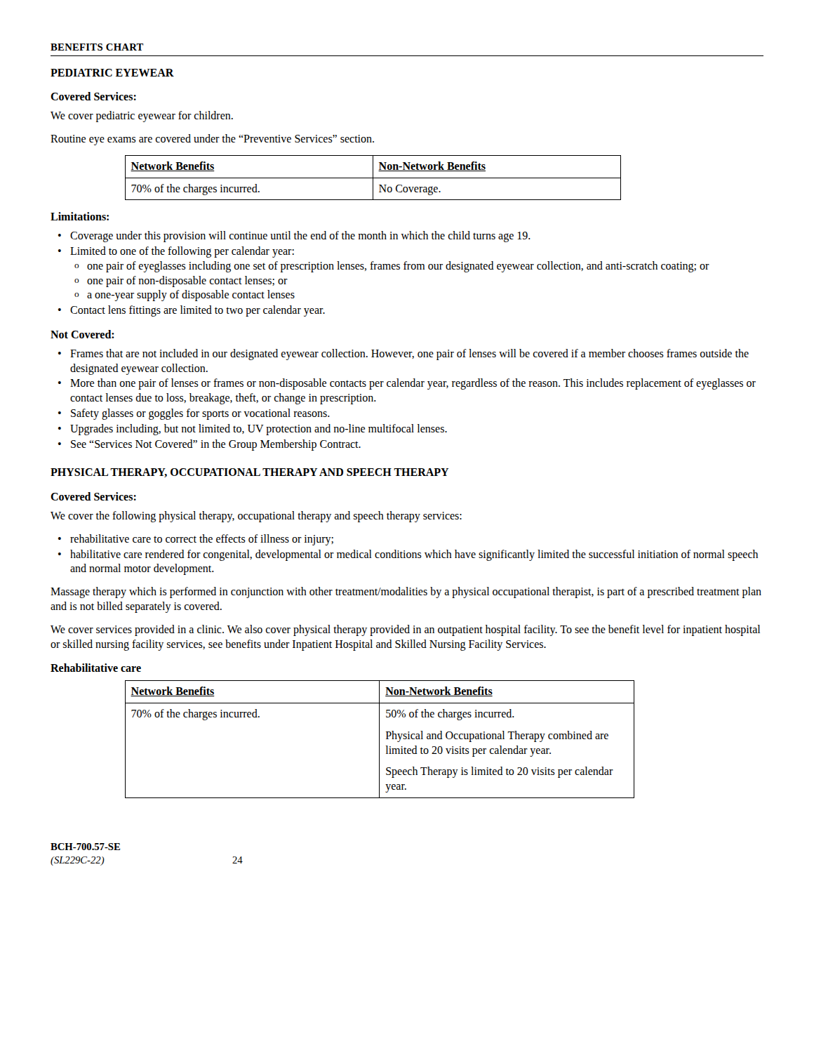BENEFITS CHART
PEDIATRIC EYEWEAR
Covered Services:
We cover pediatric eyewear for children.
Routine eye exams are covered under the “Preventive Services” section.
| Network Benefits | Non-Network Benefits |
| --- | --- |
| 70% of the charges incurred. | No Coverage. |
Limitations:
Coverage under this provision will continue until the end of the month in which the child turns age 19.
Limited to one of the following per calendar year:
one pair of eyeglasses including one set of prescription lenses, frames from our designated eyewear collection, and anti-scratch coating; or
one pair of non-disposable contact lenses; or
a one-year supply of disposable contact lenses
Contact lens fittings are limited to two per calendar year.
Not Covered:
Frames that are not included in our designated eyewear collection. However, one pair of lenses will be covered if a member chooses frames outside the designated eyewear collection.
More than one pair of lenses or frames or non-disposable contacts per calendar year, regardless of the reason. This includes replacement of eyeglasses or contact lenses due to loss, breakage, theft, or change in prescription.
Safety glasses or goggles for sports or vocational reasons.
Upgrades including, but not limited to, UV protection and no-line multifocal lenses.
See “Services Not Covered” in the Group Membership Contract.
PHYSICAL THERAPY, OCCUPATIONAL THERAPY AND SPEECH THERAPY
Covered Services:
We cover the following physical therapy, occupational therapy and speech therapy services:
rehabilitative care to correct the effects of illness or injury;
habilitative care rendered for congenital, developmental or medical conditions which have significantly limited the successful initiation of normal speech and normal motor development.
Massage therapy which is performed in conjunction with other treatment/modalities by a physical occupational therapist, is part of a prescribed treatment plan and is not billed separately is covered.
We cover services provided in a clinic. We also cover physical therapy provided in an outpatient hospital facility. To see the benefit level for inpatient hospital or skilled nursing facility services, see benefits under Inpatient Hospital and Skilled Nursing Facility Services.
Rehabilitative care
| Network Benefits | Non-Network Benefits |
| --- | --- |
| 70% of the charges incurred. | 50% of the charges incurred. Physical and Occupational Therapy combined are limited to 20 visits per calendar year. Speech Therapy is limited to 20 visits per calendar year. |
BCH-700.57-SE
(SL229C-22) 24